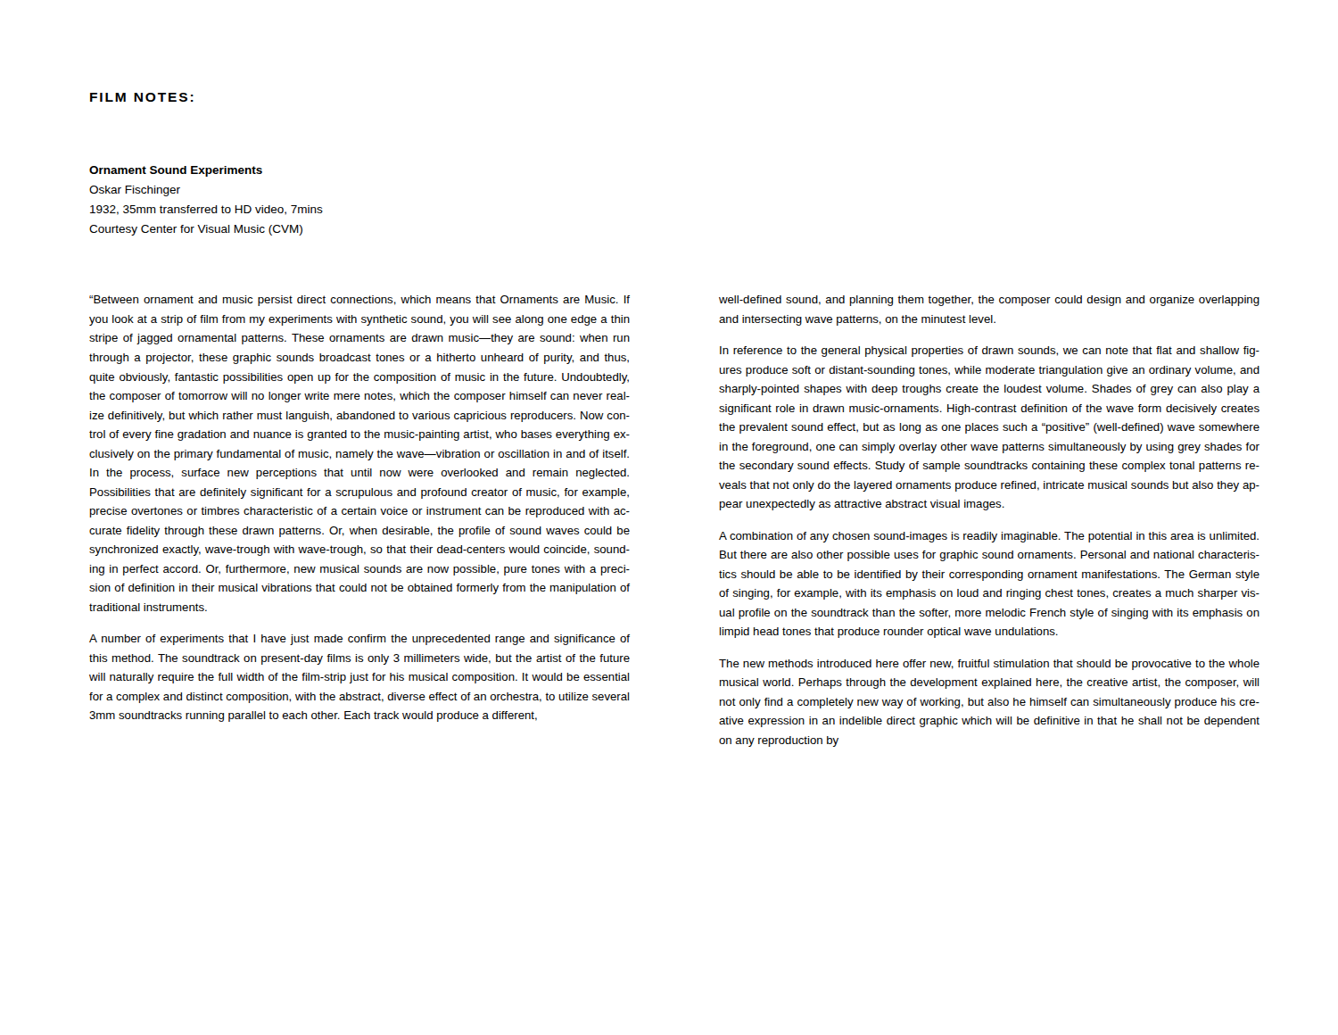Film Notes:
Ornament Sound Experiments
Oskar Fischinger
1932, 35mm transferred to HD video, 7mins
Courtesy Center for Visual Music (CVM)
“Between ornament and music persist direct connections, which means that Ornaments are Music. If you look at a strip of film from my experiments with synthetic sound, you will see along one edge a thin stripe of jagged ornamental patterns. These ornaments are drawn music—they are sound: when run through a projector, these graphic sounds broadcast tones or a hitherto unheard of purity, and thus, quite obviously, fantastic possibilities open up for the composition of music in the future. Undoubtedly, the composer of tomorrow will no longer write mere notes, which the composer himself can never realize definitively, but which rather must languish, abandoned to various capricious reproducers. Now control of every fine gradation and nuance is granted to the music-painting artist, who bases everything exclusively on the primary fundamental of music, namely the wave—vibration or oscillation in and of itself. In the process, surface new perceptions that until now were overlooked and remain neglected. Possibilities that are definitely significant for a scrupulous and profound creator of music, for example, precise overtones or timbres characteristic of a certain voice or instrument can be reproduced with accurate fidelity through these drawn patterns. Or, when desirable, the profile of sound waves could be synchronized exactly, wave-trough with wave-trough, so that their dead-centers would coincide, sounding in perfect accord. Or, furthermore, new musical sounds are now possible, pure tones with a precision of definition in their musical vibrations that could not be obtained formerly from the manipulation of traditional instruments.
A number of experiments that I have just made confirm the unprecedented range and significance of this method. The soundtrack on present-day films is only 3 millimeters wide, but the artist of the future will naturally require the full width of the film-strip just for his musical composition. It would be essential for a complex and distinct composition, with the abstract, diverse effect of an orchestra, to utilize several 3mm soundtracks running parallel to each other. Each track would produce a different,
well-defined sound, and planning them together, the composer could design and organize overlapping and intersecting wave patterns, on the minutest level.
In reference to the general physical properties of drawn sounds, we can note that flat and shallow figures produce soft or distant-sounding tones, while moderate triangulation give an ordinary volume, and sharply-pointed shapes with deep troughs create the loudest volume. Shades of grey can also play a significant role in drawn music-ornaments. High-contrast definition of the wave form decisively creates the prevalent sound effect, but as long as one places such a “positive” (well-defined) wave somewhere in the foreground, one can simply overlay other wave patterns simultaneously by using grey shades for the secondary sound effects. Study of sample soundtracks containing these complex tonal patterns reveals that not only do the layered ornaments produce refined, intricate musical sounds but also they appear unexpectedly as attractive abstract visual images.
A combination of any chosen sound-images is readily imaginable. The potential in this area is unlimited. But there are also other possible uses for graphic sound ornaments. Personal and national characteristics should be able to be identified by their corresponding ornament manifestations. The German style of singing, for example, with its emphasis on loud and ringing chest tones, creates a much sharper visual profile on the soundtrack than the softer, more melodic French style of singing with its emphasis on limpid head tones that produce rounder optical wave undulations.
The new methods introduced here offer new, fruitful stimulation that should be provocative to the whole musical world. Perhaps through the development explained here, the creative artist, the composer, will not only find a completely new way of working, but also he himself can simultaneously produce his creative expression in an indelible direct graphic which will be definitive in that he shall not be dependent on any reproduction by